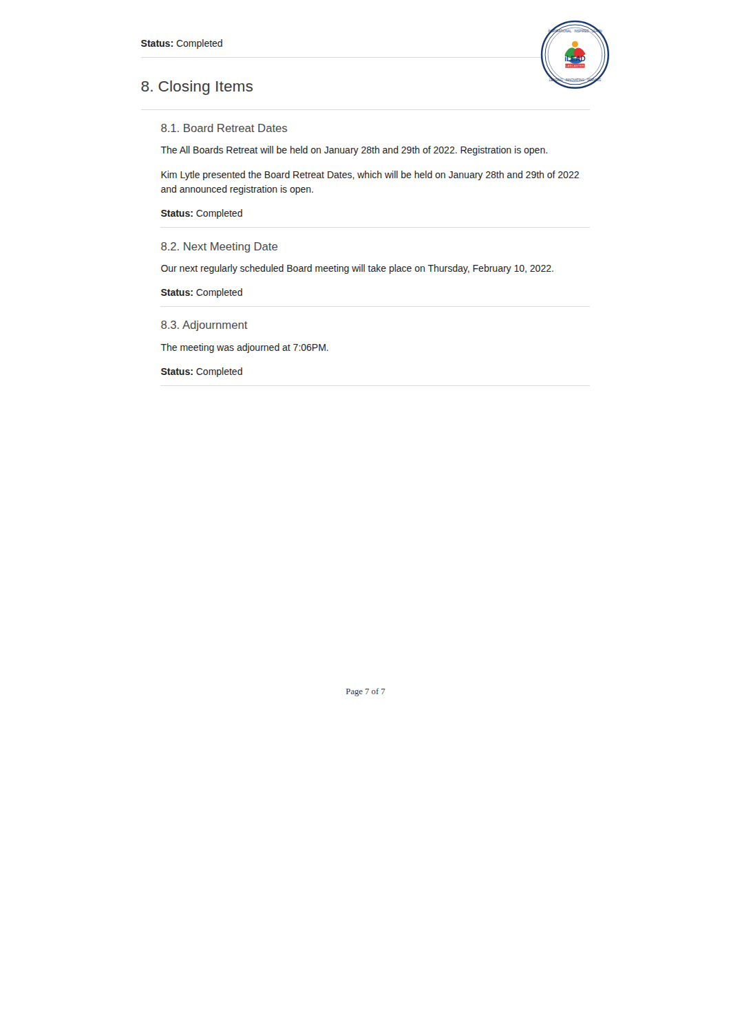INSPIRATIONAL · INSPIRED · LEARN LEADING · INNOVATING · SERVING iLEAD LANCASTER
Status: Completed
8. Closing Items
8.1. Board Retreat Dates
The All Boards Retreat will be held on January 28th and 29th of 2022. Registration is open.
Kim Lytle presented the Board Retreat Dates, which will be held on January 28th and 29th of 2022 and announced registration is open.
Status: Completed
8.2. Next Meeting Date
Our next regularly scheduled Board meeting will take place on Thursday, February 10, 2022.
Status: Completed
8.3. Adjournment
The meeting was adjourned at 7:06PM.
Status: Completed
Page 7 of 7